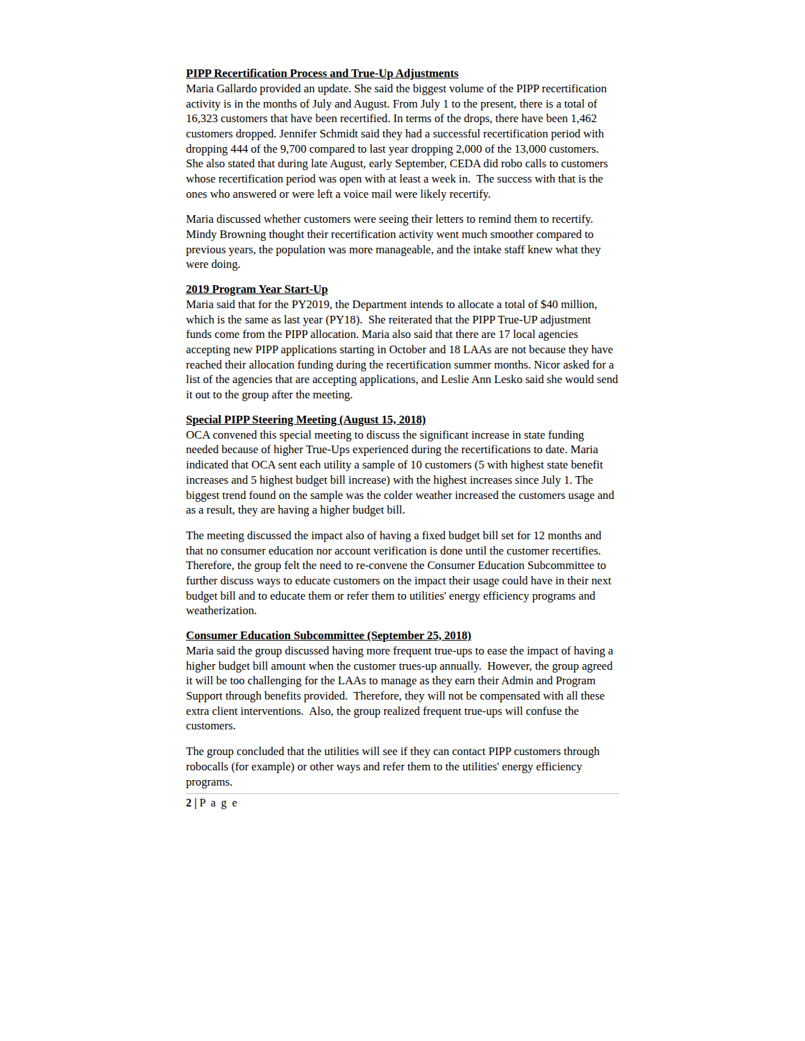PIPP Recertification Process and True-Up Adjustments
Maria Gallardo provided an update. She said the biggest volume of the PIPP recertification activity is in the months of July and August. From July 1 to the present, there is a total of 16,323 customers that have been recertified. In terms of the drops, there have been 1,462 customers dropped. Jennifer Schmidt said they had a successful recertification period with dropping 444 of the 9,700 compared to last year dropping 2,000 of the 13,000 customers. She also stated that during late August, early September, CEDA did robo calls to customers whose recertification period was open with at least a week in. The success with that is the ones who answered or were left a voice mail were likely recertify.
Maria discussed whether customers were seeing their letters to remind them to recertify.
Mindy Browning thought their recertification activity went much smoother compared to previous years, the population was more manageable, and the intake staff knew what they were doing.
2019 Program Year Start-Up
Maria said that for the PY2019, the Department intends to allocate a total of $40 million, which is the same as last year (PY18). She reiterated that the PIPP True-UP adjustment funds come from the PIPP allocation. Maria also said that there are 17 local agencies accepting new PIPP applications starting in October and 18 LAAs are not because they have reached their allocation funding during the recertification summer months. Nicor asked for a list of the agencies that are accepting applications, and Leslie Ann Lesko said she would send it out to the group after the meeting.
Special PIPP Steering Meeting (August 15, 2018)
OCA convened this special meeting to discuss the significant increase in state funding needed because of higher True-Ups experienced during the recertifications to date. Maria indicated that OCA sent each utility a sample of 10 customers (5 with highest state benefit increases and 5 highest budget bill increase) with the highest increases since July 1. The biggest trend found on the sample was the colder weather increased the customers usage and as a result, they are having a higher budget bill.
The meeting discussed the impact also of having a fixed budget bill set for 12 months and that no consumer education nor account verification is done until the customer recertifies. Therefore, the group felt the need to re-convene the Consumer Education Subcommittee to further discuss ways to educate customers on the impact their usage could have in their next budget bill and to educate them or refer them to utilities' energy efficiency programs and weatherization.
Consumer Education Subcommittee (September 25, 2018)
Maria said the group discussed having more frequent true-ups to ease the impact of having a higher budget bill amount when the customer trues-up annually. However, the group agreed it will be too challenging for the LAAs to manage as they earn their Admin and Program Support through benefits provided. Therefore, they will not be compensated with all these extra client interventions. Also, the group realized frequent true-ups will confuse the customers.
The group concluded that the utilities will see if they can contact PIPP customers through robocalls (for example) or other ways and refer them to the utilities' energy efficiency programs.
2 | P a g e